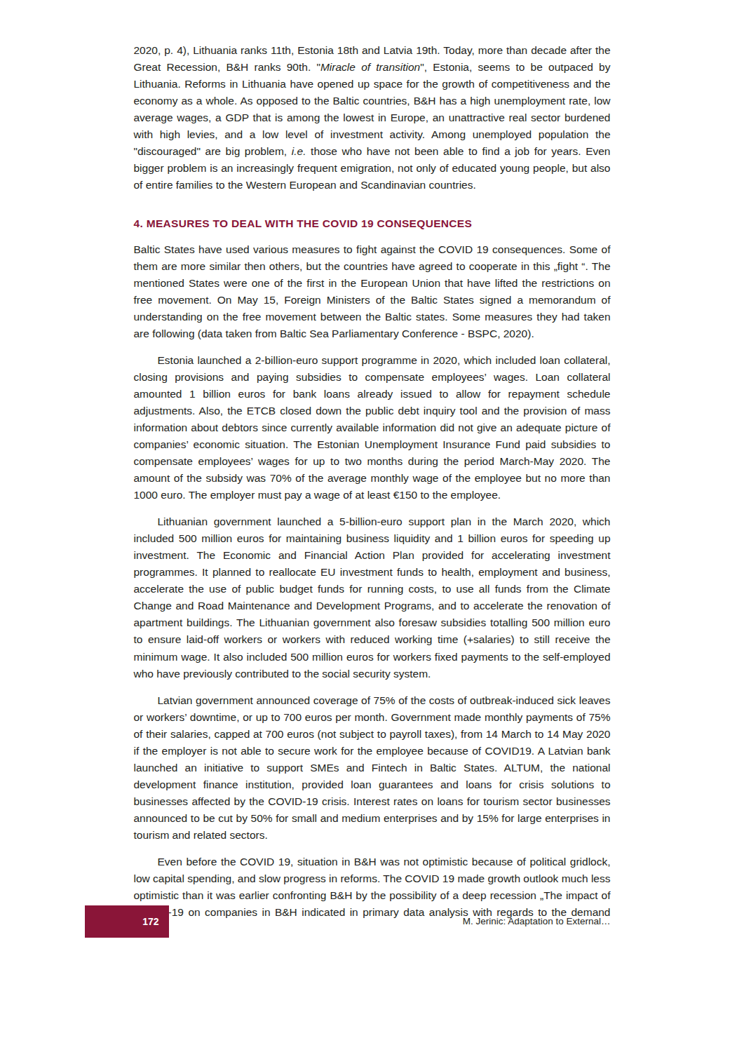2020, p. 4), Lithuania ranks 11th, Estonia 18th and Latvia 19th. Today, more than decade after the Great Recession, B&H ranks 90th. "Miracle of transition", Estonia, seems to be outpaced by Lithuania. Reforms in Lithuania have opened up space for the growth of competitiveness and the economy as a whole. As opposed to the Baltic countries, B&H has a high unemployment rate, low average wages, a GDP that is among the lowest in Europe, an unattractive real sector burdened with high levies, and a low level of investment activity. Among unemployed population the "discouraged" are big problem, i.e. those who have not been able to find a job for years. Even bigger problem is an increasingly frequent emigration, not only of educated young people, but also of entire families to the Western European and Scandinavian countries.
4. Measures to deal with the COVID 19 consequences
Baltic States have used various measures to fight against the COVID 19 consequences. Some of them are more similar then others, but the countries have agreed to cooperate in this „fight “. The mentioned States were one of the first in the European Union that have lifted the restrictions on free movement. On May 15, Foreign Ministers of the Baltic States signed a memorandum of understanding on the free movement between the Baltic states. Some measures they had taken are following (data taken from Baltic Sea Parliamentary Conference - BSPC, 2020).
Estonia launched a 2-billion-euro support programme in 2020, which included loan collateral, closing provisions and paying subsidies to compensate employees’ wages. Loan collateral amounted 1 billion euros for bank loans already issued to allow for repayment schedule adjustments. Also, the ETCB closed down the public debt inquiry tool and the provision of mass information about debtors since currently available information did not give an adequate picture of companies’ economic situation. The Estonian Unemployment Insurance Fund paid subsidies to compensate employees’ wages for up to two months during the period March-May 2020. The amount of the subsidy was 70% of the average monthly wage of the employee but no more than 1000 euro. The employer must pay a wage of at least €150 to the employee.
Lithuanian government launched a 5-billion-euro support plan in the March 2020, which included 500 million euros for maintaining business liquidity and 1 billion euros for speeding up investment. The Economic and Financial Action Plan provided for accelerating investment programmes. It planned to reallocate EU investment funds to health, employment and business, accelerate the use of public budget funds for running costs, to use all funds from the Climate Change and Road Maintenance and Development Programs, and to accelerate the renovation of apartment buildings. The Lithuanian government also foresaw subsidies totalling 500 million euro to ensure laid-off workers or workers with reduced working time (+salaries) to still receive the minimum wage. It also included 500 million euros for workers fixed payments to the self-employed who have previously contributed to the social security system.
Latvian government announced coverage of 75% of the costs of outbreak-induced sick leaves or workers’ downtime, or up to 700 euros per month. Government made monthly payments of 75% of their salaries, capped at 700 euros (not subject to payroll taxes), from 14 March to 14 May 2020 if the employer is not able to secure work for the employee because of COVID19. A Latvian bank launched an initiative to support SMEs and Fintech in Baltic States. ALTUM, the national development finance institution, provided loan guarantees and loans for crisis solutions to businesses affected by the COVID-19 crisis. Interest rates on loans for tourism sector businesses announced to be cut by 50% for small and medium enterprises and by 15% for large enterprises in tourism and related sectors.
Even before the COVID 19, situation in B&H was not optimistic because of political gridlock, low capital spending, and slow progress in reforms. The COVID 19 made growth outlook much less optimistic than it was earlier confronting B&H by the possibility of a deep recession „The impact of COVID-19 on companies in B&H indicated in primary data analysis with regards to the demand and
172
M. Jerinic: Adaptation to External…